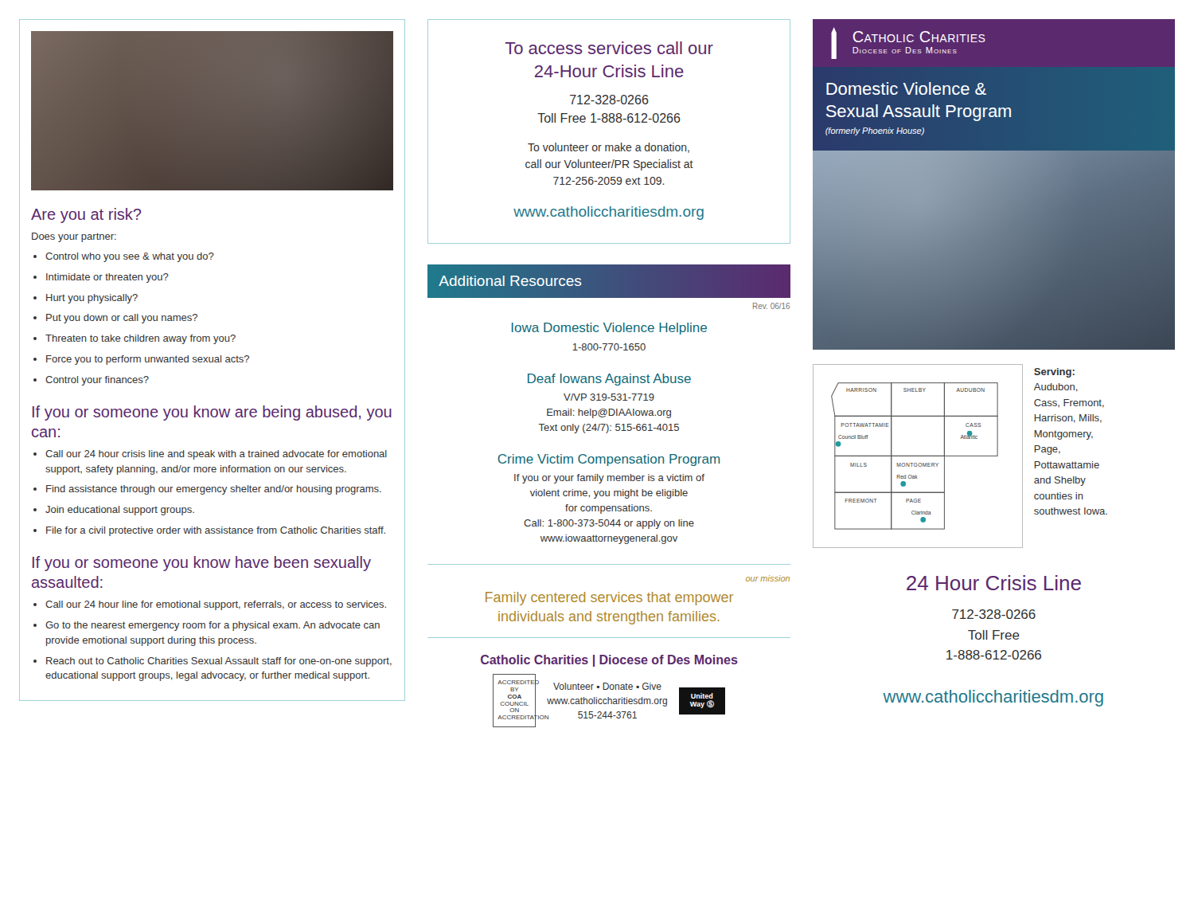Are you at risk?
Does your partner:
Control who you see & what you do?
Intimidate or threaten you?
Hurt you physically?
Put you down or call you names?
Threaten to take children away from you?
Force you to perform unwanted sexual acts?
Control your finances?
If you or someone you know are being abused, you can:
Call our 24 hour crisis line and speak with a trained advocate for emotional support, safety planning, and/or more information on our services.
Find assistance through our emergency shelter and/or housing programs.
Join educational support groups.
File for a civil protective order with assistance from Catholic Charities staff.
If you or someone you know have been sexually assaulted:
Call our 24 hour line for emotional support, referrals, or access to services.
Go to the nearest emergency room for a physical exam. An advocate can provide emotional support during this process.
Reach out to Catholic Charities Sexual Assault staff for one-on-one support, educational support groups, legal advocacy, or further medical support.
To access services call our
24-Hour Crisis Line
712-328-0266
Toll Free 1-888-612-0266
To volunteer or make a donation,
call our Volunteer/PR Specialist at
712-256-2059 ext 109.
www.catholiccharitiesdm.org
Additional Resources
Rev. 06/16
Iowa Domestic Violence Helpline
1-800-770-1650
Deaf Iowans Against Abuse
V/VP 319-531-7719
Email: help@DIAAIowa.org
Text only (24/7): 515-661-4015
Crime Victim Compensation Program
If you or your family member is a victim of
violent crime, you might be eligible
for compensations.
Call: 1-800-373-5044 or apply on line
www.iowaattorneygeneral.gov
our mission
Family centered services that empower
individuals and strengthen families.
Catholic Charities | Diocese of Des Moines
ACCREDITED BY
COA
COUNCIL ON ACCREDITATION
Volunteer ▪ Donate ▪ Give
www.catholiccharitiesdm.org
515-244-3761
United
Way Ⓢ
Catholic Charities
Diocese of Des Moines
Domestic Violence &
Sexual Assault Program
(formerly Phoenix House)
HARRISON SHELBY AUDUBON POTTAWATTAMIE CASS MILLS MONTGOMERY FREEMONT PAGE Council Bluff Atlantic Red Oak Clarinda
Serving:
Audubon,
Cass, Fremont,
Harrison, Mills,
Montgomery,
Page,
Pottawattamie
and Shelby
counties in
southwest Iowa.
24 Hour Crisis Line
712-328-0266
Toll Free
1-888-612-0266
www.catholiccharitiesdm.org